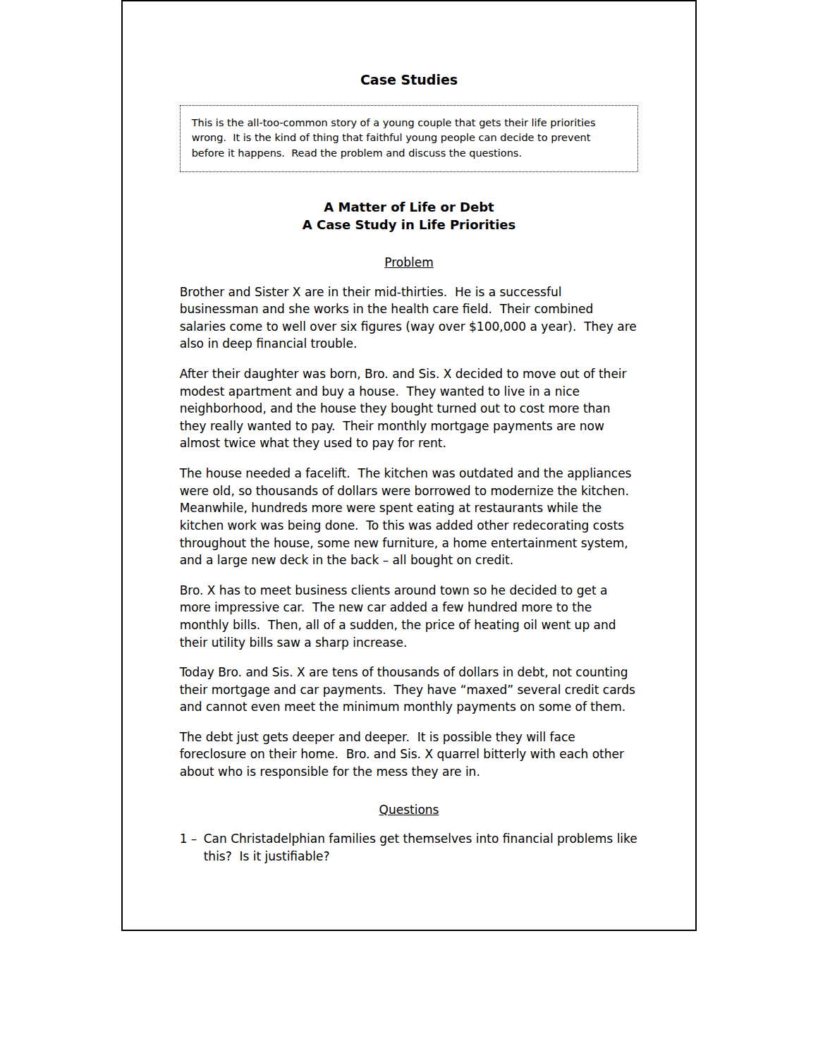Case Studies
This is the all-too-common story of a young couple that gets their life priorities wrong. It is the kind of thing that faithful young people can decide to prevent before it happens. Read the problem and discuss the questions.
A Matter of Life or Debt
A Case Study in Life Priorities
Problem
Brother and Sister X are in their mid-thirties. He is a successful businessman and she works in the health care field. Their combined salaries come to well over six figures (way over $100,000 a year). They are also in deep financial trouble.
After their daughter was born, Bro. and Sis. X decided to move out of their modest apartment and buy a house. They wanted to live in a nice neighborhood, and the house they bought turned out to cost more than they really wanted to pay. Their monthly mortgage payments are now almost twice what they used to pay for rent.
The house needed a facelift. The kitchen was outdated and the appliances were old, so thousands of dollars were borrowed to modernize the kitchen. Meanwhile, hundreds more were spent eating at restaurants while the kitchen work was being done. To this was added other redecorating costs throughout the house, some new furniture, a home entertainment system, and a large new deck in the back – all bought on credit.
Bro. X has to meet business clients around town so he decided to get a more impressive car. The new car added a few hundred more to the monthly bills. Then, all of a sudden, the price of heating oil went up and their utility bills saw a sharp increase.
Today Bro. and Sis. X are tens of thousands of dollars in debt, not counting their mortgage and car payments. They have “maxed” several credit cards and cannot even meet the minimum monthly payments on some of them.
The debt just gets deeper and deeper. It is possible they will face foreclosure on their home. Bro. and Sis. X quarrel bitterly with each other about who is responsible for the mess they are in.
Questions
1 – Can Christadelphian families get themselves into financial problems like this? Is it justifiable?